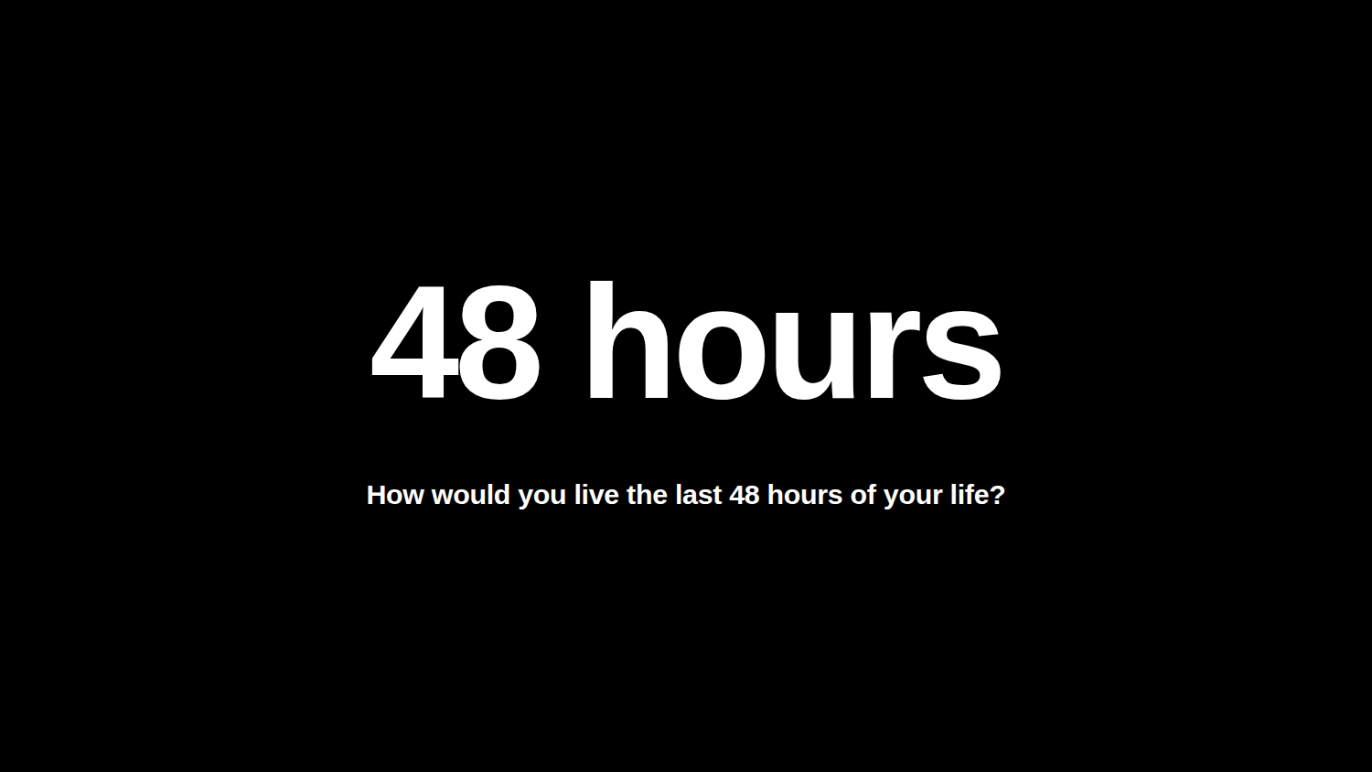48 hours
How would you live the last 48 hours of your life?